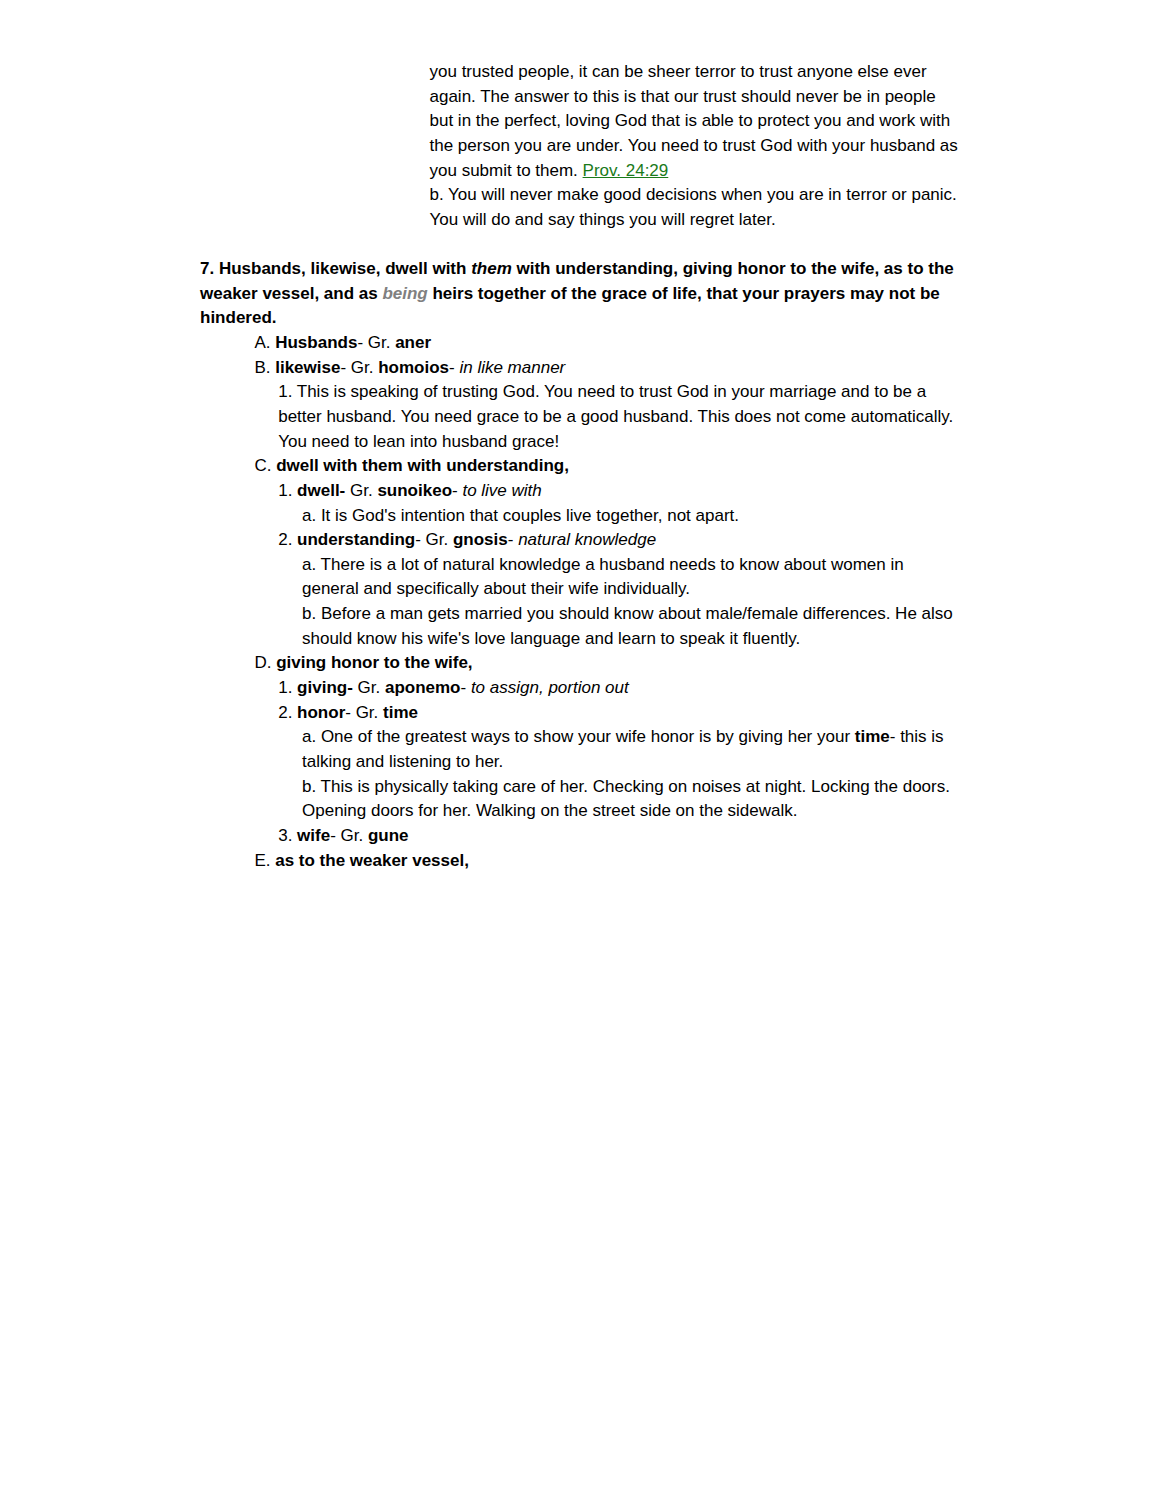you trusted people, it can be sheer terror to trust anyone else ever again. The answer to this is that our trust should never be in people but in the perfect, loving God that is able to protect you and work with the person you are under. You need to trust God with your husband as you submit to them. Prov. 24:29
b. You will never make good decisions when you are in terror or panic. You will do and say things you will regret later.
7. Husbands, likewise, dwell with them with understanding, giving honor to the wife, as to the weaker vessel, and as being heirs together of the grace of life, that your prayers may not be hindered.
A. Husbands- Gr. aner
B. likewise- Gr. homoios- in like manner
1. This is speaking of trusting God. You need to trust God in your marriage and to be a better husband. You need grace to be a good husband. This does not come automatically. You need to lean into husband grace!
C. dwell with them with understanding,
1. dwell- Gr. sunoikeo- to live with
a. It is God's intention that couples live together, not apart.
2. understanding- Gr. gnosis- natural knowledge
a. There is a lot of natural knowledge a husband needs to know about women in general and specifically about their wife individually.
b. Before a man gets married you should know about male/female differences. He also should know his wife's love language and learn to speak it fluently.
D. giving honor to the wife,
1. giving- Gr. aponemo- to assign, portion out
2. honor- Gr. time
a. One of the greatest ways to show your wife honor is by giving her your time- this is talking and listening to her.
b. This is physically taking care of her. Checking on noises at night. Locking the doors. Opening doors for her. Walking on the street side on the sidewalk.
3. wife- Gr. gune
E. as to the weaker vessel,